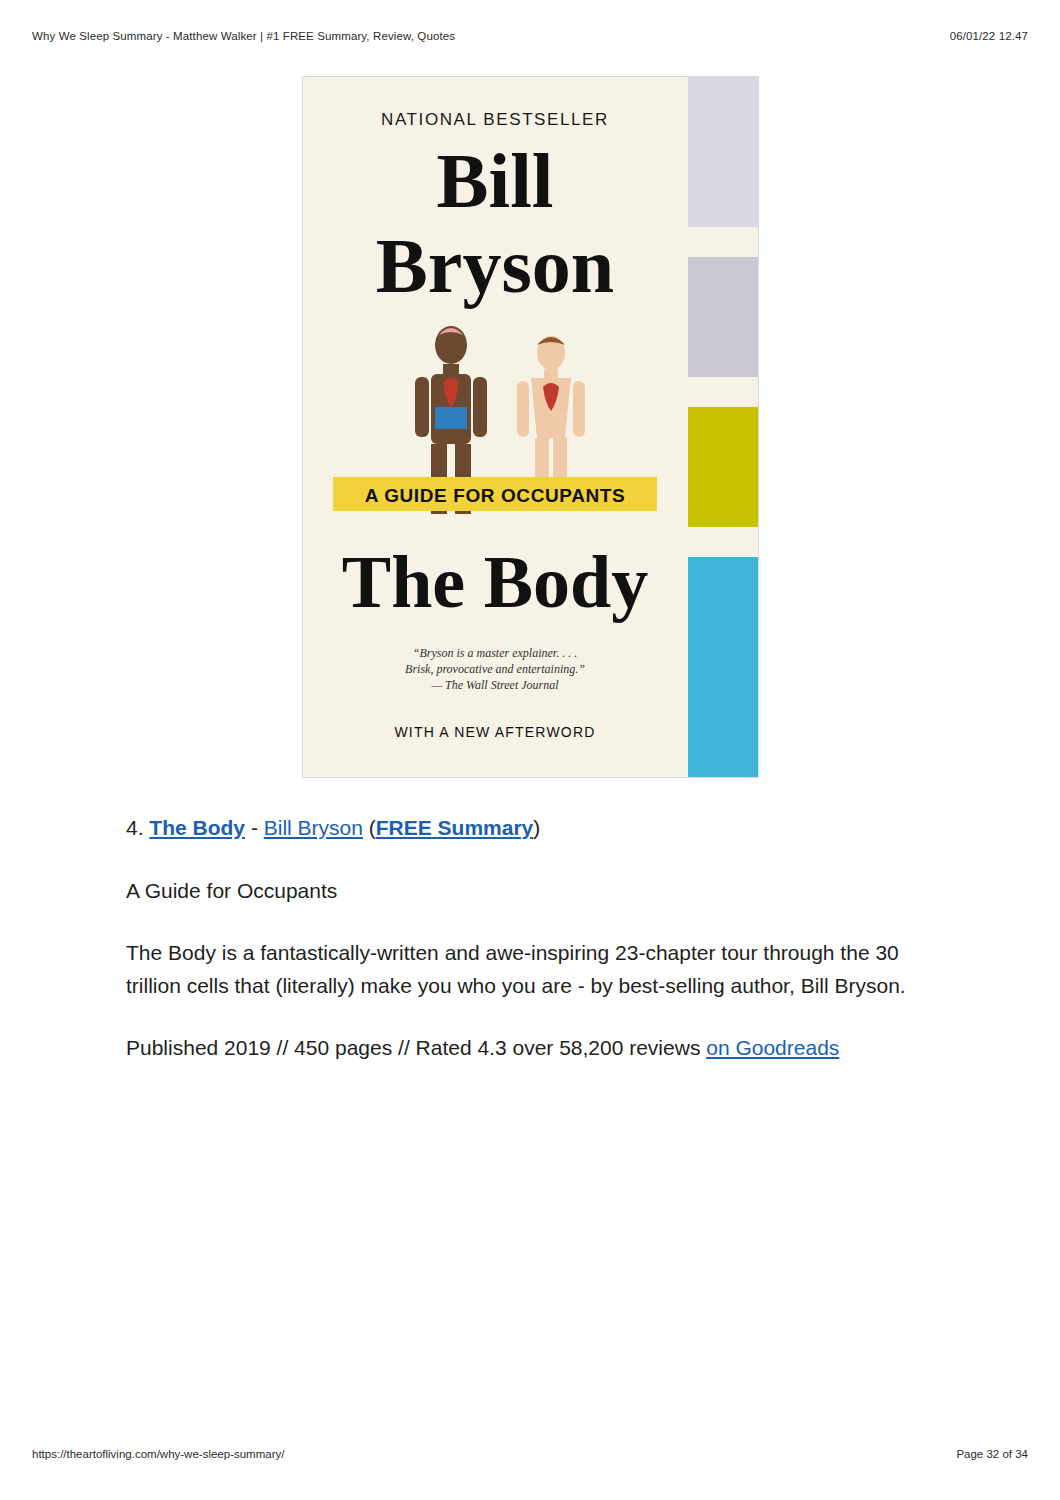Why We Sleep Summary - Matthew Walker | #1 FREE Summary, Review, Quotes 06/01/22 12.47
NATIONAL BESTSELLER Bill Bryson A GUIDE FOR OCCUPANTS The Body “Bryson is a master explainer. . . . Brisk, provocative and entertaining.” — The Wall Street Journal WITH A NEW AFTERWORD
4. The Body - Bill Bryson (FREE Summary)
A Guide for Occupants
The Body is a fantastically-written and awe-inspiring 23-chapter tour through the 30 trillion cells that (literally) make you who you are - by best-selling author, Bill Bryson.
Published 2019 // 450 pages // Rated 4.3 over 58,200 reviews on Goodreads
https://theartofliving.com/why-we-sleep-summary/ Page 32 of 34